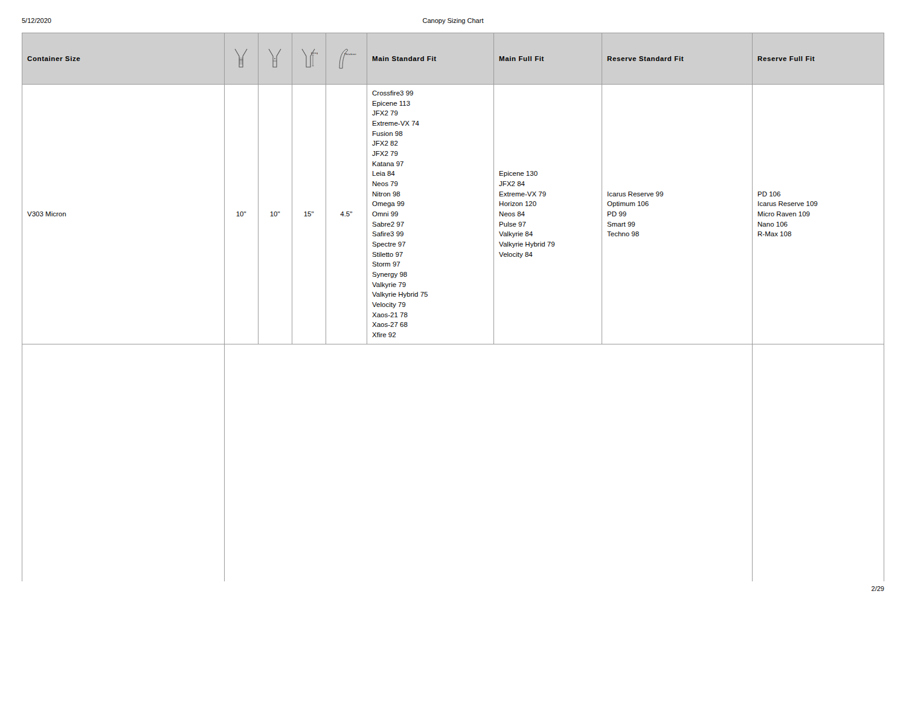5/12/2020 Canopy Sizing Chart
| Container Size | | | Length | Thickness | Main Standard Fit | Main Full Fit | Reserve Standard Fit | Reserve Full Fit |
| --- | --- | --- | --- | --- | --- | --- | --- | --- |
| V303 Micron | 10" | 10" | 15" | 4.5" | Crossfire3 99 Epicene 113 JFX2 79 Extreme-VX 74 Fusion 98 JFX2 82 JFX2 79 Katana 97 Leia 84 Neos 79 Nitron 98 Omega 99 Omni 99 Sabre2 97 Safire3 99 Spectre 97 Stiletto 97 Storm 97 Synergy 98 Valkyrie 79 Valkyrie Hybrid 75 Velocity 79 Xaos-21 78 Xaos-27 68 Xfire 92 | Epicene 130 JFX2 84 Extreme-VX 79 Horizon 120 Neos 84 Pulse 97 Valkyrie 84 Valkyrie Hybrid 79 Velocity 84 | Icarus Reserve 99 Optimum 106 PD 99 Smart 99 Techno 98 | PD 106 Icarus Reserve 109 Micro Raven 109 Nano 106 R-Max 108 |
2/29